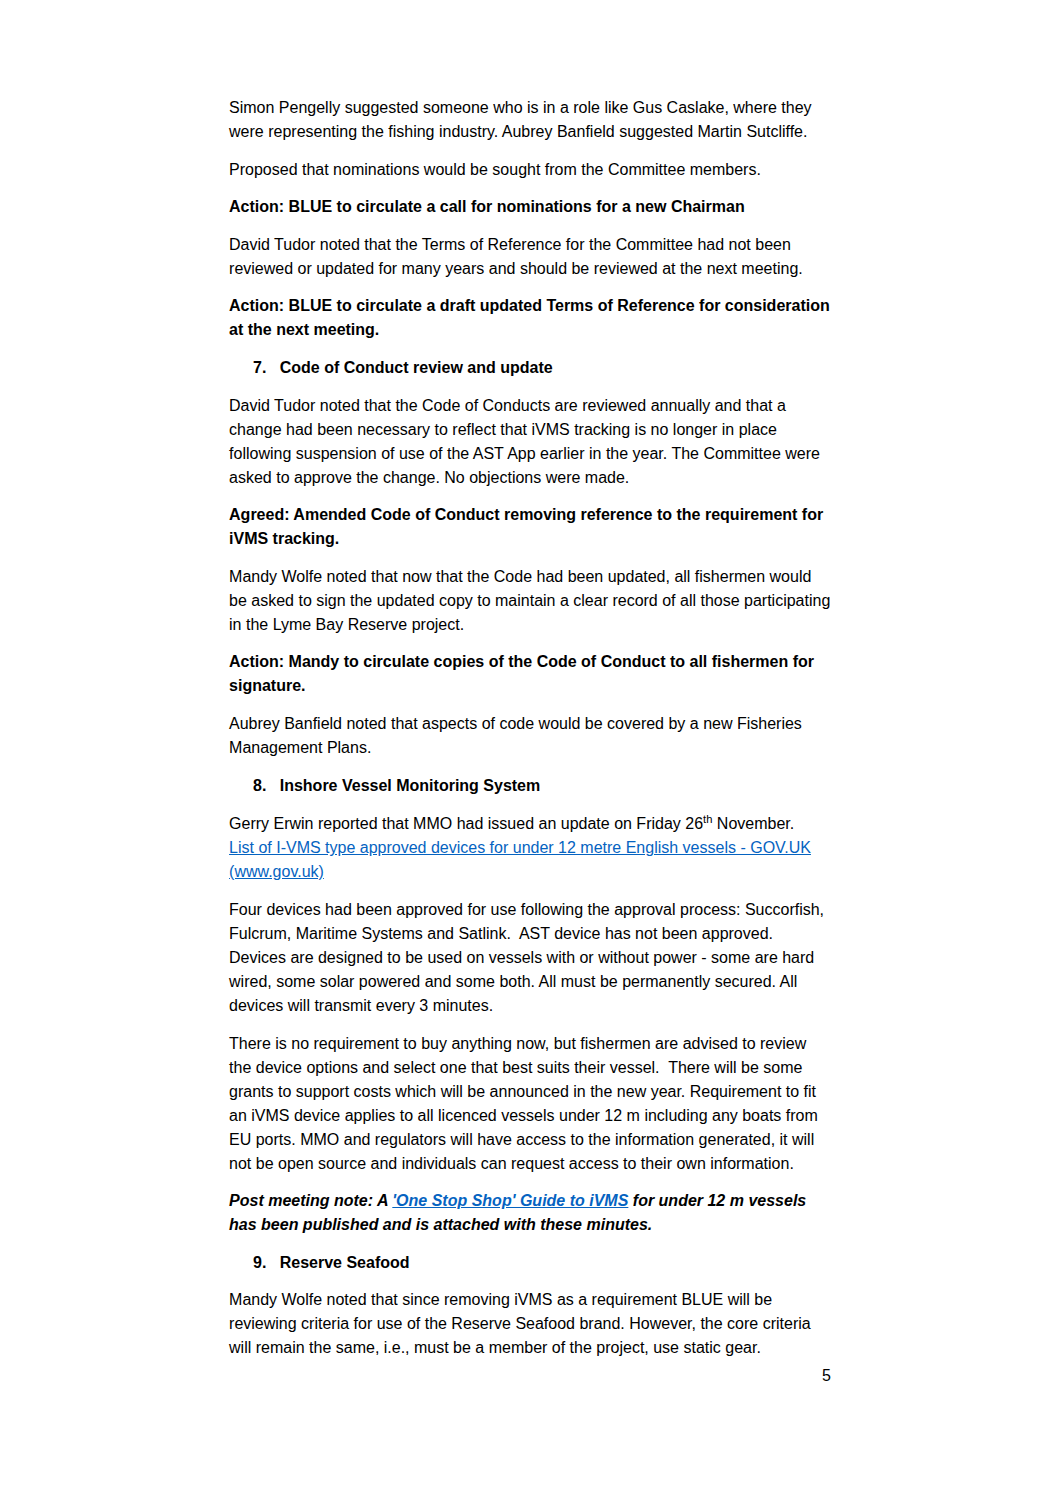Simon Pengelly suggested someone who is in a role like Gus Caslake, where they were representing the fishing industry. Aubrey Banfield suggested Martin Sutcliffe.
Proposed that nominations would be sought from the Committee members.
Action: BLUE to circulate a call for nominations for a new Chairman
David Tudor noted that the Terms of Reference for the Committee had not been reviewed or updated for many years and should be reviewed at the next meeting.
Action: BLUE to circulate a draft updated Terms of Reference for consideration at the next meeting.
7. Code of Conduct review and update
David Tudor noted that the Code of Conducts are reviewed annually and that a change had been necessary to reflect that iVMS tracking is no longer in place following suspension of use of the AST App earlier in the year. The Committee were asked to approve the change. No objections were made.
Agreed: Amended Code of Conduct removing reference to the requirement for iVMS tracking.
Mandy Wolfe noted that now that the Code had been updated, all fishermen would be asked to sign the updated copy to maintain a clear record of all those participating in the Lyme Bay Reserve project.
Action: Mandy to circulate copies of the Code of Conduct to all fishermen for signature.
Aubrey Banfield noted that aspects of code would be covered by a new Fisheries Management Plans.
8. Inshore Vessel Monitoring System
Gerry Erwin reported that MMO had issued an update on Friday 26th November.
List of I-VMS type approved devices for under 12 metre English vessels - GOV.UK (www.gov.uk)
Four devices had been approved for use following the approval process: Succorfish, Fulcrum, Maritime Systems and Satlink. AST device has not been approved. Devices are designed to be used on vessels with or without power - some are hard wired, some solar powered and some both. All must be permanently secured. All devices will transmit every 3 minutes.
There is no requirement to buy anything now, but fishermen are advised to review the device options and select one that best suits their vessel. There will be some grants to support costs which will be announced in the new year. Requirement to fit an iVMS device applies to all licenced vessels under 12 m including any boats from EU ports. MMO and regulators will have access to the information generated, it will not be open source and individuals can request access to their own information.
Post meeting note: A 'One Stop Shop' Guide to iVMS for under 12 m vessels has been published and is attached with these minutes.
9. Reserve Seafood
Mandy Wolfe noted that since removing iVMS as a requirement BLUE will be reviewing criteria for use of the Reserve Seafood brand. However, the core criteria will remain the same, i.e., must be a member of the project, use static gear.
5